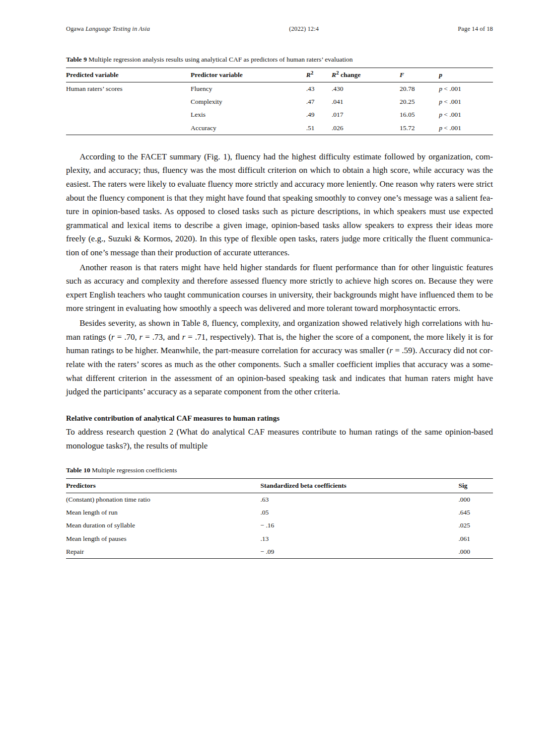Ogawa Language Testing in Asia
(2022) 12:4
Page 14 of 18
Table 9 Multiple regression analysis results using analytical CAF as predictors of human raters’ evaluation
| Predicted variable | Predictor variable | R 2 | R 2 change | F | p |
| --- | --- | --- | --- | --- | --- |
| Human raters’ scores | Fluency | .43 | .430 | 20.78 | p < .001 |
| | Complexity | .47 | .041 | 20.25 | p < .001 |
| | Lexis | .49 | .017 | 16.05 | p < .001 |
| | Accuracy | .51 | .026 | 15.72 | p < .001 |
According to the FACET summary (Fig. 1), fluency had the highest difficulty estimate followed by organization, complexity, and accuracy; thus, fluency was the most difficult criterion on which to obtain a high score, while accuracy was the easiest. The raters were likely to evaluate fluency more strictly and accuracy more leniently. One reason why raters were strict about the fluency component is that they might have found that speaking smoothly to convey one’s message was a salient feature in opinion-based tasks. As opposed to closed tasks such as picture descriptions, in which speakers must use expected grammatical and lexical items to describe a given image, opinion-based tasks allow speakers to express their ideas more freely (e.g., Suzuki & Kormos, 2020). In this type of flexible open tasks, raters judge more critically the fluent communication of one’s message than their production of accurate utterances.
Another reason is that raters might have held higher standards for fluent performance than for other linguistic features such as accuracy and complexity and therefore assessed fluency more strictly to achieve high scores on. Because they were expert English teachers who taught communication courses in university, their backgrounds might have influenced them to be more stringent in evaluating how smoothly a speech was delivered and more tolerant toward morphosyntactic errors.
Besides severity, as shown in Table 8, fluency, complexity, and organization showed relatively high correlations with human ratings (r = .70, r = .73, and r = .71, respectively). That is, the higher the score of a component, the more likely it is for human ratings to be higher. Meanwhile, the part-measure correlation for accuracy was smaller (r = .59). Accuracy did not correlate with the raters’ scores as much as the other components. Such a smaller coefficient implies that accuracy was a somewhat different criterion in the assessment of an opinion-based speaking task and indicates that human raters might have judged the participants’ accuracy as a separate component from the other criteria.
Relative contribution of analytical CAF measures to human ratings
To address research question 2 (What do analytical CAF measures contribute to human ratings of the same opinion-based monologue tasks?), the results of multiple
Table 10 Multiple regression coefficients
| Predictors | Standardized beta coefficients | Sig |
| --- | --- | --- |
| (Constant) phonation time ratio | .63 | .000 |
| Mean length of run | .05 | .645 |
| Mean duration of syllable | − .16 | .025 |
| Mean length of pauses | .13 | .061 |
| Repair | − .09 | .000 |